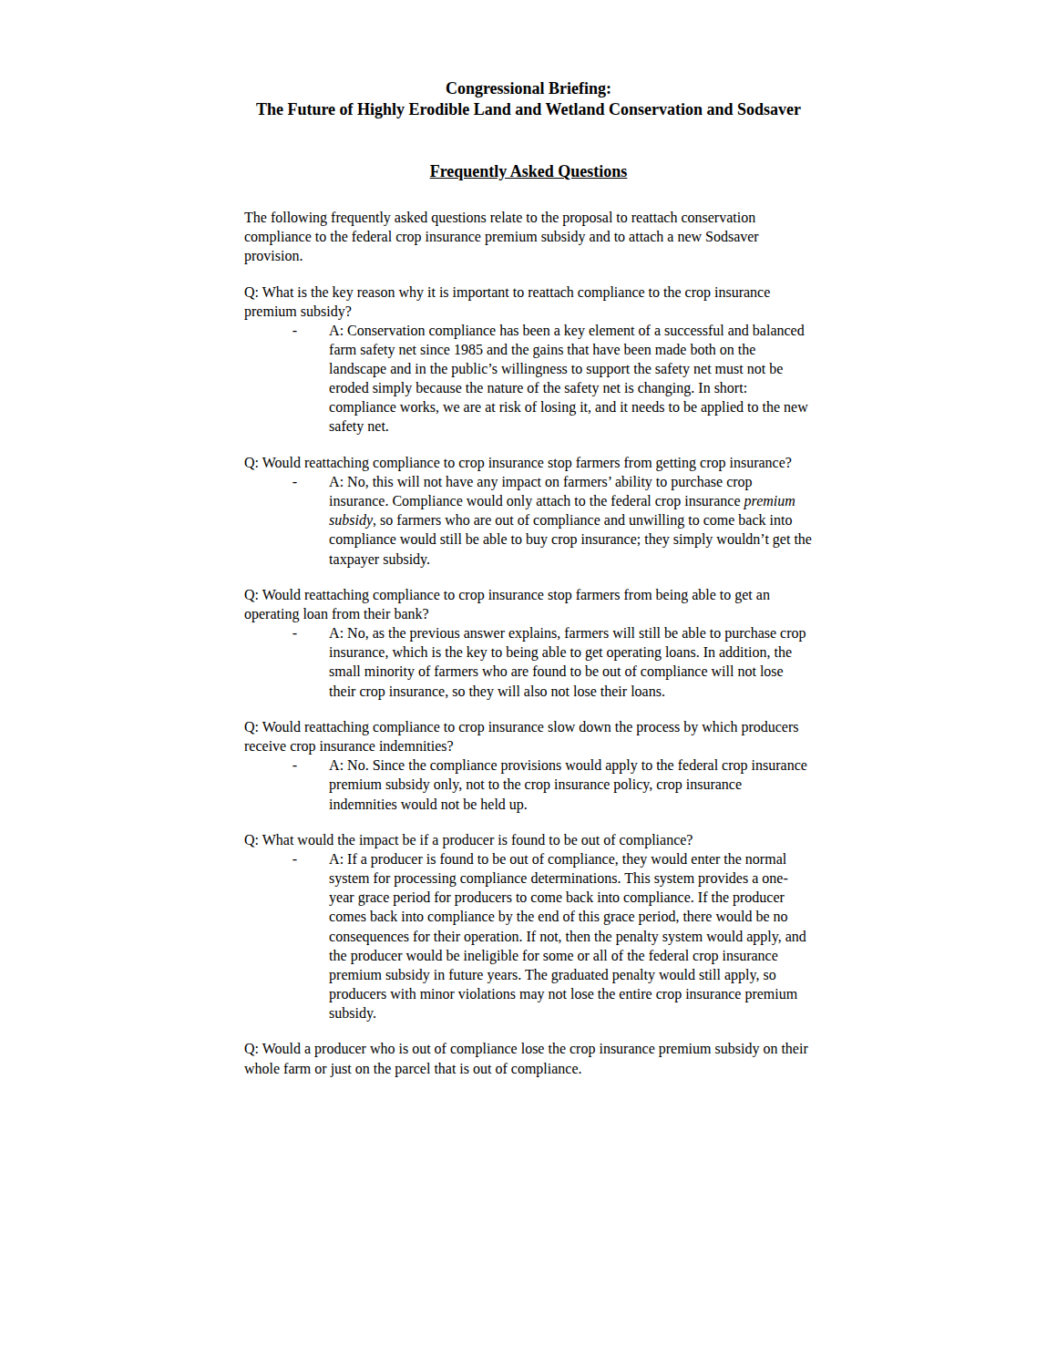Congressional Briefing: The Future of Highly Erodible Land and Wetland Conservation and Sodsaver
Frequently Asked Questions
The following frequently asked questions relate to the proposal to reattach conservation compliance to the federal crop insurance premium subsidy and to attach a new Sodsaver provision.
Q: What is the key reason why it is important to reattach compliance to the crop insurance premium subsidy?
A: Conservation compliance has been a key element of a successful and balanced farm safety net since 1985 and the gains that have been made both on the landscape and in the public’s willingness to support the safety net must not be eroded simply because the nature of the safety net is changing. In short: compliance works, we are at risk of losing it, and it needs to be applied to the new safety net.
Q: Would reattaching compliance to crop insurance stop farmers from getting crop insurance?
A: No, this will not have any impact on farmers’ ability to purchase crop insurance. Compliance would only attach to the federal crop insurance premium subsidy, so farmers who are out of compliance and unwilling to come back into compliance would still be able to buy crop insurance; they simply wouldn’t get the taxpayer subsidy.
Q: Would reattaching compliance to crop insurance stop farmers from being able to get an operating loan from their bank?
A: No, as the previous answer explains, farmers will still be able to purchase crop insurance, which is the key to being able to get operating loans. In addition, the small minority of farmers who are found to be out of compliance will not lose their crop insurance, so they will also not lose their loans.
Q: Would reattaching compliance to crop insurance slow down the process by which producers receive crop insurance indemnities?
A: No. Since the compliance provisions would apply to the federal crop insurance premium subsidy only, not to the crop insurance policy, crop insurance indemnities would not be held up.
Q: What would the impact be if a producer is found to be out of compliance?
A: If a producer is found to be out of compliance, they would enter the normal system for processing compliance determinations. This system provides a one-year grace period for producers to come back into compliance. If the producer comes back into compliance by the end of this grace period, there would be no consequences for their operation. If not, then the penalty system would apply, and the producer would be ineligible for some or all of the federal crop insurance premium subsidy in future years. The graduated penalty would still apply, so producers with minor violations may not lose the entire crop insurance premium subsidy.
Q: Would a producer who is out of compliance lose the crop insurance premium subsidy on their whole farm or just on the parcel that is out of compliance.